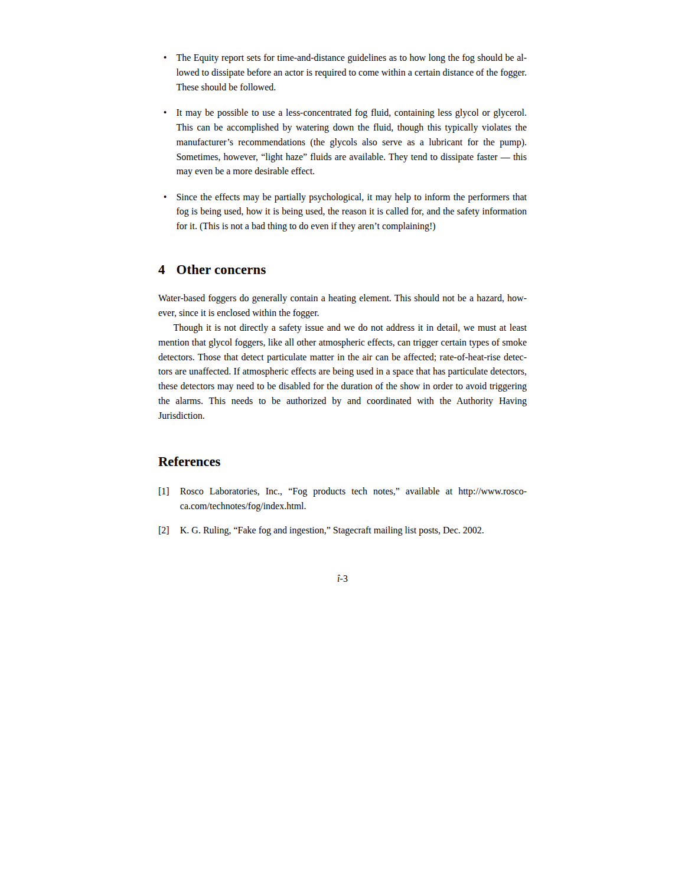The Equity report sets for time-and-distance guidelines as to how long the fog should be allowed to dissipate before an actor is required to come within a certain distance of the fogger. These should be followed.
It may be possible to use a less-concentrated fog fluid, containing less glycol or glycerol. This can be accomplished by watering down the fluid, though this typically violates the manufacturer’s recommendations (the glycols also serve as a lubricant for the pump). Sometimes, however, “light haze” fluids are available. They tend to dissipate faster — this may even be a more desirable effect.
Since the effects may be partially psychological, it may help to inform the performers that fog is being used, how it is being used, the reason it is called for, and the safety information for it. (This is not a bad thing to do even if they aren’t complaining!)
4 Other concerns
Water-based foggers do generally contain a heating element. This should not be a hazard, however, since it is enclosed within the fogger.
Though it is not directly a safety issue and we do not address it in detail, we must at least mention that glycol foggers, like all other atmospheric effects, can trigger certain types of smoke detectors. Those that detect particulate matter in the air can be affected; rate-of-heat-rise detectors are unaffected. If atmospheric effects are being used in a space that has particulate detectors, these detectors may need to be disabled for the duration of the show in order to avoid triggering the alarms. This needs to be authorized by and coordinated with the Authority Having Jurisdiction.
References
[1] Rosco Laboratories, Inc., “Fog products tech notes,” available at http://www.rosco-ca.com/technotes/fog/index.html.
[2] K. G. Ruling, “Fake fog and ingestion,” Stagecraft mailing list posts, Dec. 2002.
î-3